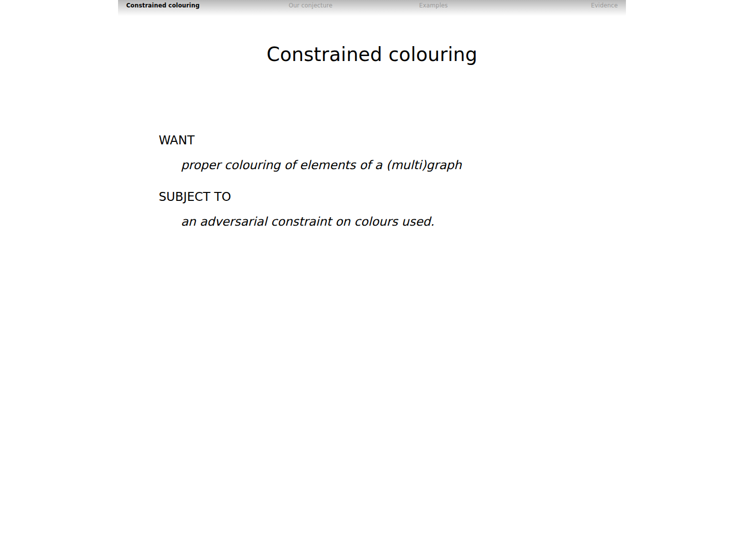Constrained colouring Our conjecture Examples Evidence
Constrained colouring
WANT
proper colouring of elements of a (multi)graph
SUBJECT TO
an adversarial constraint on colours used.